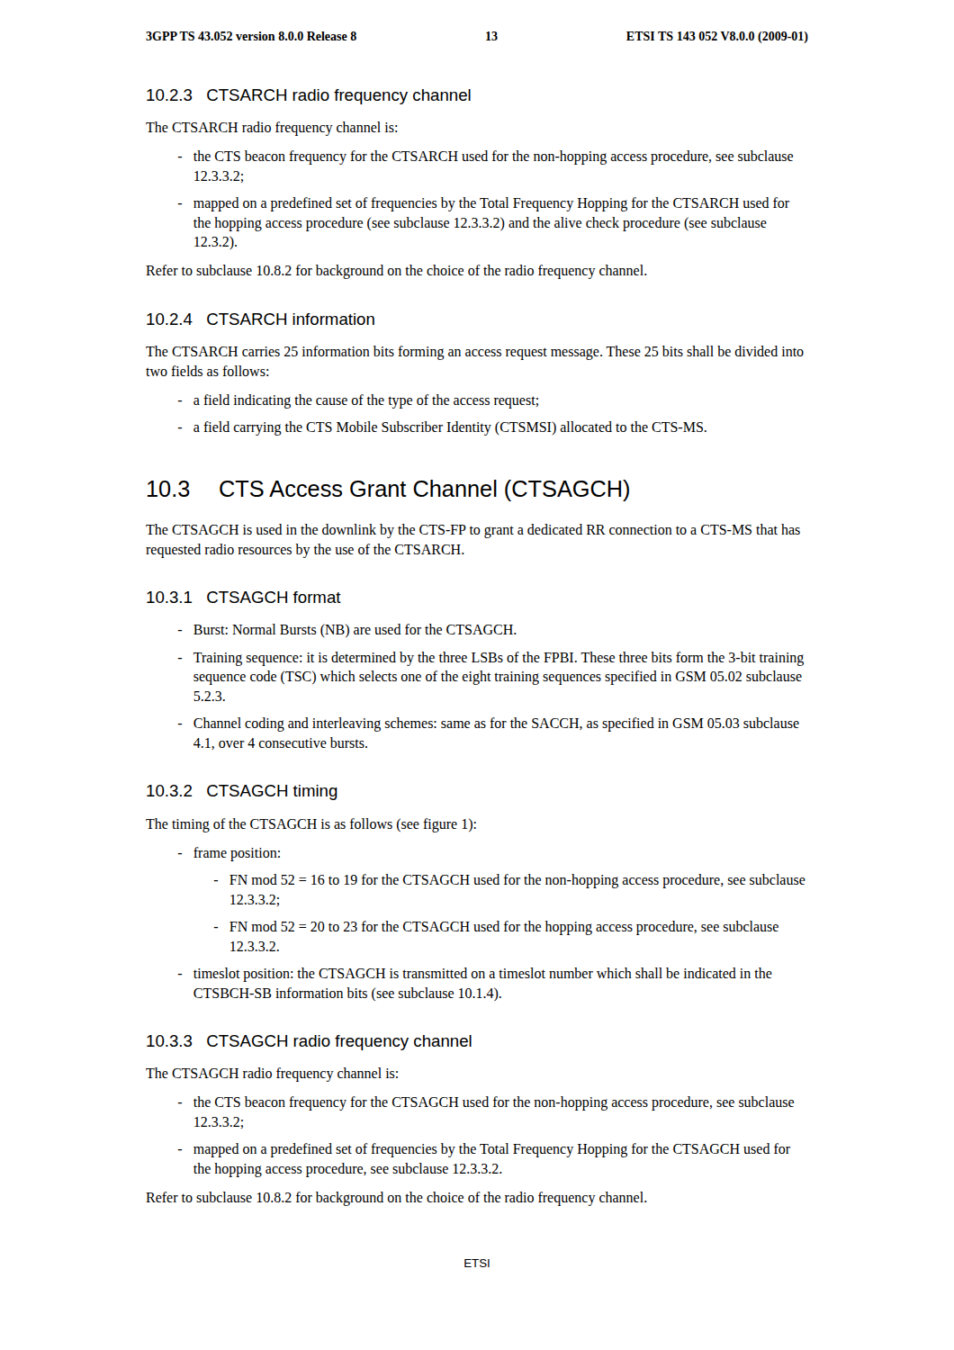3GPP TS 43.052 version 8.0.0 Release 8 13 ETSI TS 143 052 V8.0.0 (2009-01)
10.2.3 CTSARCH radio frequency channel
The CTSARCH radio frequency channel is:
the CTS beacon frequency for the CTSARCH used for the non-hopping access procedure, see subclause 12.3.3.2;
mapped on a predefined set of frequencies by the Total Frequency Hopping for the CTSARCH used for the hopping access procedure (see subclause 12.3.3.2) and the alive check procedure (see subclause 12.3.2).
Refer to subclause 10.8.2 for background on the choice of the radio frequency channel.
10.2.4 CTSARCH information
The CTSARCH carries 25 information bits forming an access request message. These 25 bits shall be divided into two fields as follows:
a field indicating the cause of the type of the access request;
a field carrying the CTS Mobile Subscriber Identity (CTSMSI) allocated to the CTS-MS.
10.3 CTS Access Grant Channel (CTSAGCH)
The CTSAGCH is used in the downlink by the CTS-FP to grant a dedicated RR connection to a CTS-MS that has requested radio resources by the use of the CTSARCH.
10.3.1 CTSAGCH format
Burst: Normal Bursts (NB) are used for the CTSAGCH.
Training sequence: it is determined by the three LSBs of the FPBI. These three bits form the 3-bit training sequence code (TSC) which selects one of the eight training sequences specified in GSM 05.02 subclause 5.2.3.
Channel coding and interleaving schemes: same as for the SACCH, as specified in GSM 05.03 subclause 4.1, over 4 consecutive bursts.
10.3.2 CTSAGCH timing
The timing of the CTSAGCH is as follows (see figure 1):
frame position:
FN mod 52 = 16 to 19 for the CTSAGCH used for the non-hopping access procedure, see subclause 12.3.3.2;
FN mod 52 = 20 to 23 for the CTSAGCH used for the hopping access procedure, see subclause 12.3.3.2.
timeslot position: the CTSAGCH is transmitted on a timeslot number which shall be indicated in the CTSBCH-SB information bits (see subclause 10.1.4).
10.3.3 CTSAGCH radio frequency channel
The CTSAGCH radio frequency channel is:
the CTS beacon frequency for the CTSAGCH used for the non-hopping access procedure, see subclause 12.3.3.2;
mapped on a predefined set of frequencies by the Total Frequency Hopping for the CTSAGCH used for the hopping access procedure, see subclause 12.3.3.2.
Refer to subclause 10.8.2 for background on the choice of the radio frequency channel.
ETSI